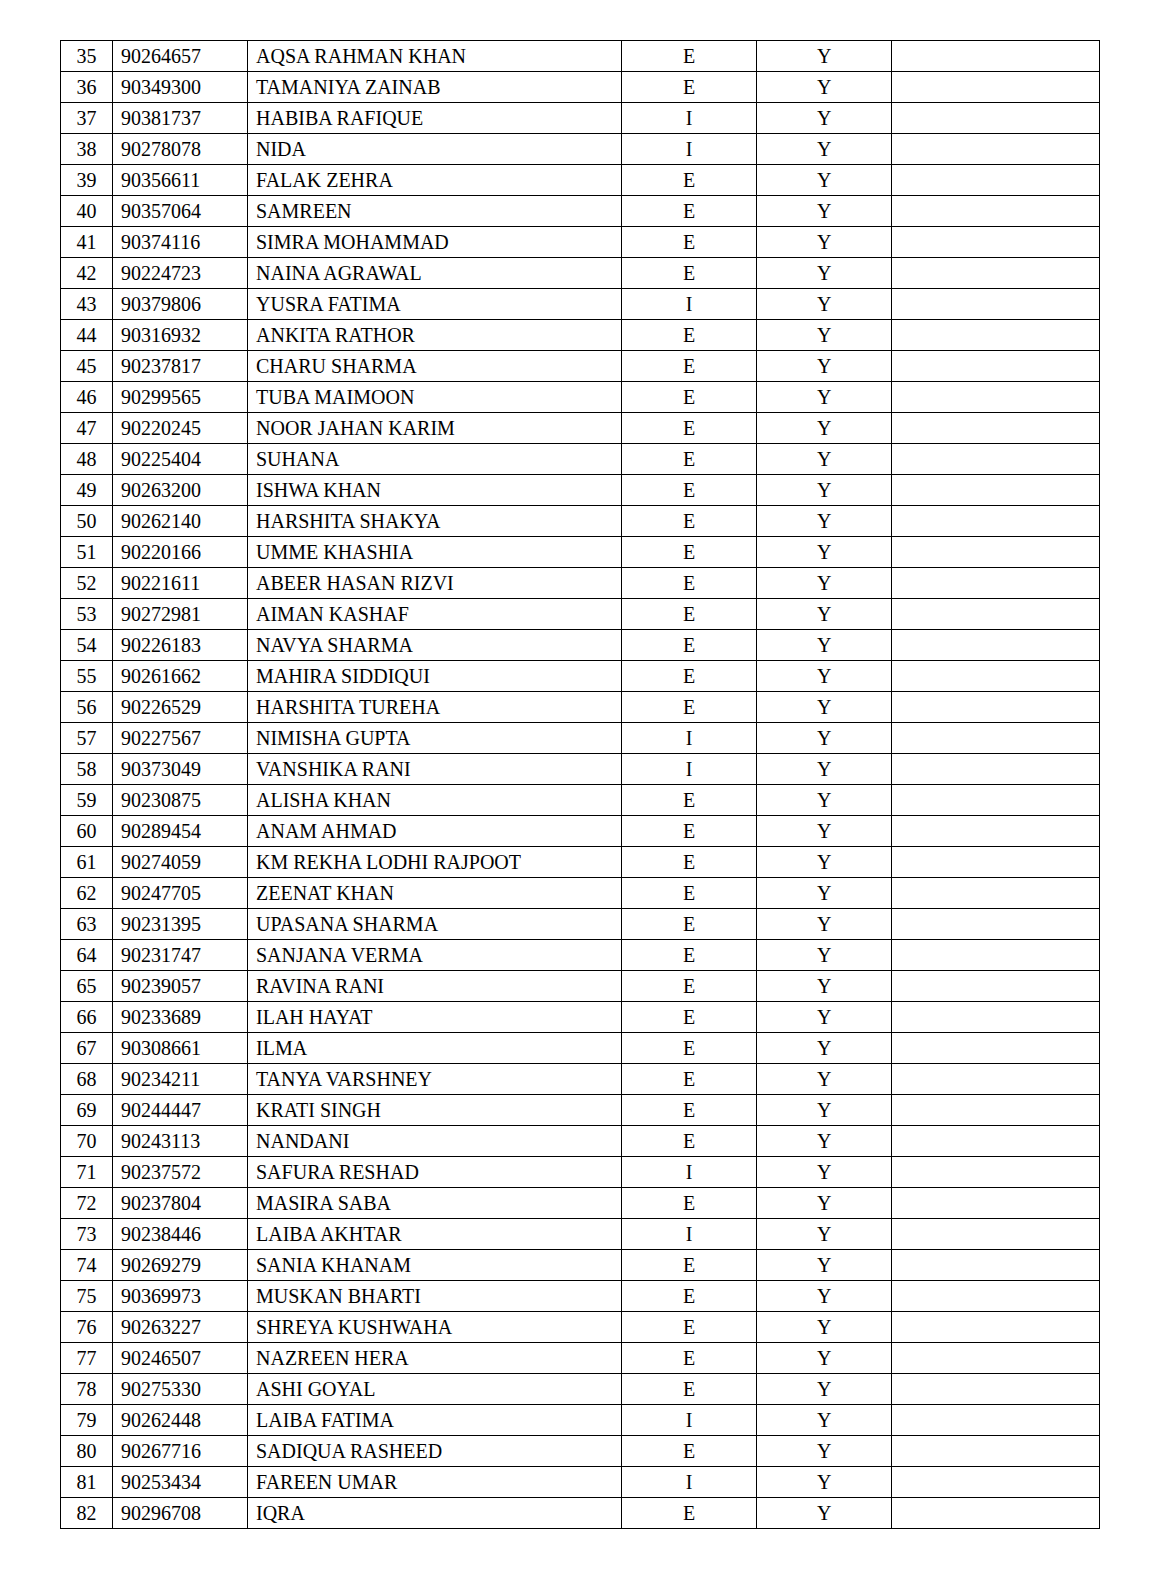| 35 | 90264657 | AQSA RAHMAN KHAN | E | Y | |
| 36 | 90349300 | TAMANIYA ZAINAB | E | Y | |
| 37 | 90381737 | HABIBA RAFIQUE | I | Y | |
| 38 | 90278078 | NIDA | I | Y | |
| 39 | 90356611 | FALAK ZEHRA | E | Y | |
| 40 | 90357064 | SAMREEN | E | Y | |
| 41 | 90374116 | SIMRA MOHAMMAD | E | Y | |
| 42 | 90224723 | NAINA AGRAWAL | E | Y | |
| 43 | 90379806 | YUSRA FATIMA | I | Y | |
| 44 | 90316932 | ANKITA RATHOR | E | Y | |
| 45 | 90237817 | CHARU SHARMA | E | Y | |
| 46 | 90299565 | TUBA MAIMOON | E | Y | |
| 47 | 90220245 | NOOR JAHAN KARIM | E | Y | |
| 48 | 90225404 | SUHANA | E | Y | |
| 49 | 90263200 | ISHWA KHAN | E | Y | |
| 50 | 90262140 | HARSHITA SHAKYA | E | Y | |
| 51 | 90220166 | UMME KHASHIA | E | Y | |
| 52 | 90221611 | ABEER HASAN RIZVI | E | Y | |
| 53 | 90272981 | AIMAN KASHAF | E | Y | |
| 54 | 90226183 | NAVYA SHARMA | E | Y | |
| 55 | 90261662 | MAHIRA SIDDIQUI | E | Y | |
| 56 | 90226529 | HARSHITA TUREHA | E | Y | |
| 57 | 90227567 | NIMISHA GUPTA | I | Y | |
| 58 | 90373049 | VANSHIKA RANI | I | Y | |
| 59 | 90230875 | ALISHA KHAN | E | Y | |
| 60 | 90289454 | ANAM AHMAD | E | Y | |
| 61 | 90274059 | KM REKHA LODHI RAJPOOT | E | Y | |
| 62 | 90247705 | ZEENAT KHAN | E | Y | |
| 63 | 90231395 | UPASANA SHARMA | E | Y | |
| 64 | 90231747 | SANJANA VERMA | E | Y | |
| 65 | 90239057 | RAVINA RANI | E | Y | |
| 66 | 90233689 | ILAH HAYAT | E | Y | |
| 67 | 90308661 | ILMA | E | Y | |
| 68 | 90234211 | TANYA VARSHNEY | E | Y | |
| 69 | 90244447 | KRATI SINGH | E | Y | |
| 70 | 90243113 | NANDANI | E | Y | |
| 71 | 90237572 | SAFURA RESHAD | I | Y | |
| 72 | 90237804 | MASIRA SABA | E | Y | |
| 73 | 90238446 | LAIBA AKHTAR | I | Y | |
| 74 | 90269279 | SANIA KHANAM | E | Y | |
| 75 | 90369973 | MUSKAN BHARTI | E | Y | |
| 76 | 90263227 | SHREYA KUSHWAHA | E | Y | |
| 77 | 90246507 | NAZREEN HERA | E | Y | |
| 78 | 90275330 | ASHI GOYAL | E | Y | |
| 79 | 90262448 | LAIBA FATIMA | I | Y | |
| 80 | 90267716 | SADIQUA RASHEED | E | Y | |
| 81 | 90253434 | FAREEN UMAR | I | Y | |
| 82 | 90296708 | IQRA | E | Y | |